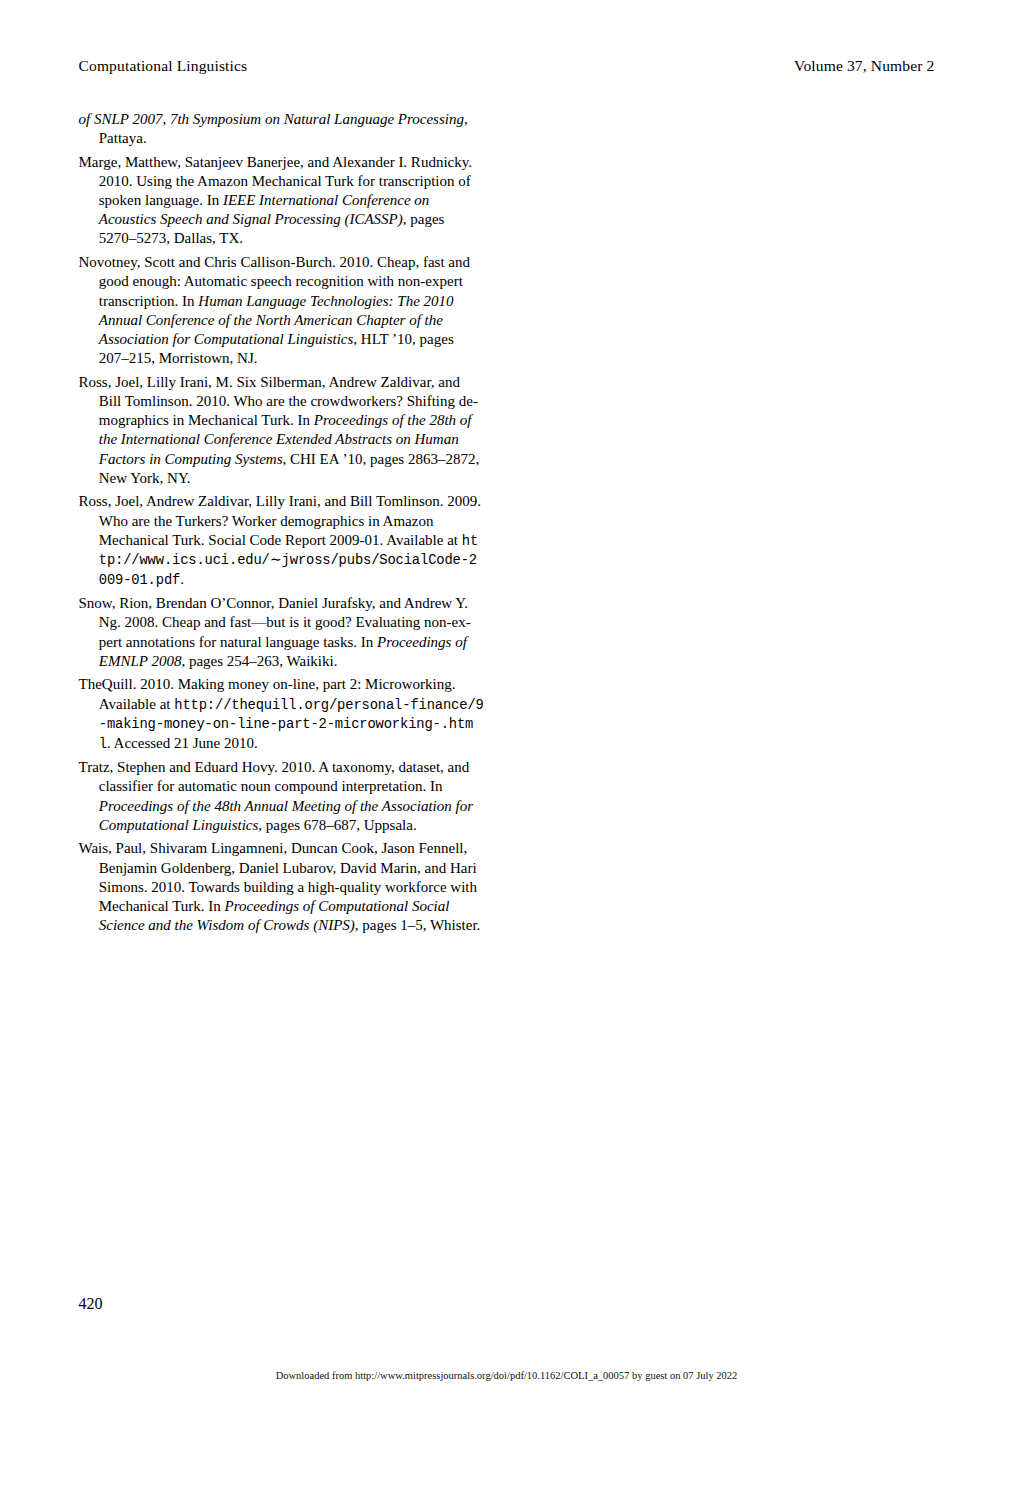Computational Linguistics
Volume 37, Number 2
of SNLP 2007, 7th Symposium on Natural Language Processing, Pattaya.
Marge, Matthew, Satanjeev Banerjee, and Alexander I. Rudnicky. 2010. Using the Amazon Mechanical Turk for transcription of spoken language. In IEEE International Conference on Acoustics Speech and Signal Processing (ICASSP), pages 5270–5273, Dallas, TX.
Novotney, Scott and Chris Callison-Burch. 2010. Cheap, fast and good enough: Automatic speech recognition with non-expert transcription. In Human Language Technologies: The 2010 Annual Conference of the North American Chapter of the Association for Computational Linguistics, HLT ’10, pages 207–215, Morristown, NJ.
Ross, Joel, Lilly Irani, M. Six Silberman, Andrew Zaldivar, and Bill Tomlinson. 2010. Who are the crowdworkers? Shifting demographics in Mechanical Turk. In Proceedings of the 28th of the International Conference Extended Abstracts on Human Factors in Computing Systems, CHI EA ’10, pages 2863–2872, New York, NY.
Ross, Joel, Andrew Zaldivar, Lilly Irani, and Bill Tomlinson. 2009. Who are the Turkers? Worker demographics in Amazon Mechanical Turk. Social Code Report 2009-01. Available at http://www.ics.uci.edu/∼jwross/pubs/SocialCode-2009-01.pdf.
Snow, Rion, Brendan O’Connor, Daniel Jurafsky, and Andrew Y. Ng. 2008. Cheap and fast—but is it good? Evaluating non-expert annotations for natural language tasks. In Proceedings of EMNLP 2008, pages 254–263, Waikiki.
TheQuill. 2010. Making money on-line, part 2: Microworking. Available at http://thequill.org/personal-finance/9-making-money-on-line-part-2-microworking-.html. Accessed 21 June 2010.
Tratz, Stephen and Eduard Hovy. 2010. A taxonomy, dataset, and classifier for automatic noun compound interpretation. In Proceedings of the 48th Annual Meeting of the Association for Computational Linguistics, pages 678–687, Uppsala.
Wais, Paul, Shivaram Lingamneni, Duncan Cook, Jason Fennell, Benjamin Goldenberg, Daniel Lubarov, David Marin, and Hari Simons. 2010. Towards building a high-quality workforce with Mechanical Turk. In Proceedings of Computational Social Science and the Wisdom of Crowds (NIPS), pages 1–5, Whister.
420
Downloaded from http://www.mitpressjournals.org/doi/pdf/10.1162/COLI_a_00057 by guest on 07 July 2022